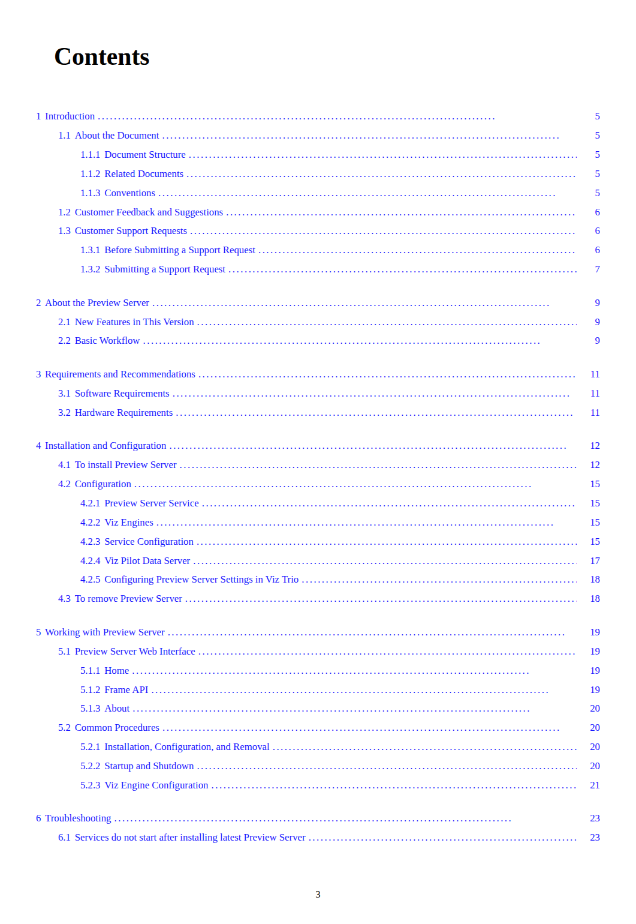Contents
1 Introduction ................................................................................................... 5
1.1 About the Document ................................................................................................... 5
1.1.1 Document Structure ................................................................................................... 5
1.1.2 Related Documents ................................................................................................... 5
1.1.3 Conventions ................................................................................................... 5
1.2 Customer Feedback and Suggestions ................................................................................................... 6
1.3 Customer Support Requests ................................................................................................... 6
1.3.1 Before Submitting a Support Request ................................................................................................... 6
1.3.2 Submitting a Support Request ................................................................................................... 7
2 About the Preview Server ................................................................................................... 9
2.1 New Features in This Version ................................................................................................... 9
2.2 Basic Workflow ................................................................................................... 9
3 Requirements and Recommendations ................................................................................................... 11
3.1 Software Requirements ................................................................................................... 11
3.2 Hardware Requirements ................................................................................................... 11
4 Installation and Configuration ................................................................................................... 12
4.1 To install Preview Server ................................................................................................... 12
4.2 Configuration ................................................................................................... 15
4.2.1 Preview Server Service ................................................................................................... 15
4.2.2 Viz Engines ................................................................................................... 15
4.2.3 Service Configuration ................................................................................................... 15
4.2.4 Viz Pilot Data Server ................................................................................................... 17
4.2.5 Configuring Preview Server Settings in Viz Trio ................................................................................................... 18
4.3 To remove Preview Server ................................................................................................... 18
5 Working with Preview Server ................................................................................................... 19
5.1 Preview Server Web Interface ................................................................................................... 19
5.1.1 Home ................................................................................................... 19
5.1.2 Frame API ................................................................................................... 19
5.1.3 About ................................................................................................... 20
5.2 Common Procedures ................................................................................................... 20
5.2.1 Installation, Configuration, and Removal ................................................................................................... 20
5.2.2 Startup and Shutdown ................................................................................................... 20
5.2.3 Viz Engine Configuration ................................................................................................... 21
6 Troubleshooting ................................................................................................... 23
6.1 Services do not start after installing latest Preview Server ................................................................................................... 23
3